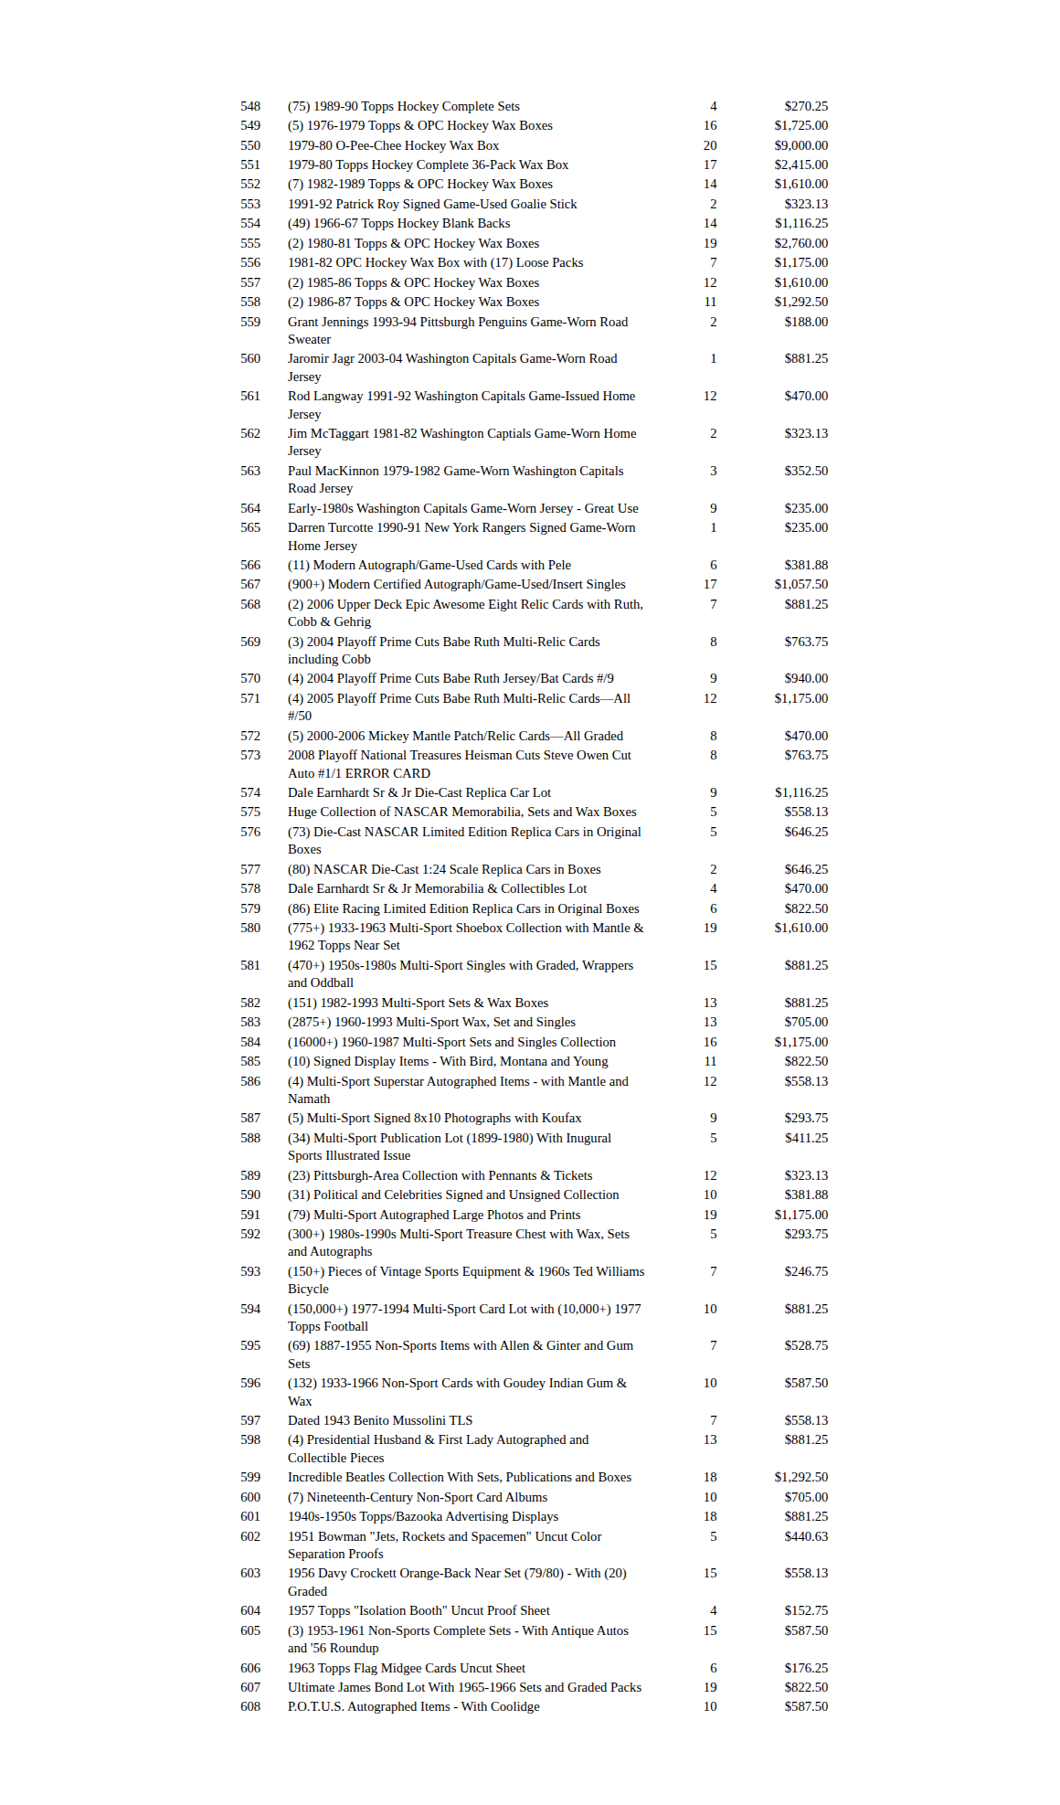| 548 | (75) 1989-90 Topps Hockey Complete Sets | 4 | $270.25 |
| 549 | (5) 1976-1979 Topps & OPC Hockey Wax Boxes | 16 | $1,725.00 |
| 550 | 1979-80 O-Pee-Chee Hockey Wax Box | 20 | $9,000.00 |
| 551 | 1979-80 Topps Hockey Complete 36-Pack Wax Box | 17 | $2,415.00 |
| 552 | (7) 1982-1989 Topps & OPC Hockey Wax Boxes | 14 | $1,610.00 |
| 553 | 1991-92 Patrick Roy Signed Game-Used Goalie Stick | 2 | $323.13 |
| 554 | (49) 1966-67 Topps Hockey Blank Backs | 14 | $1,116.25 |
| 555 | (2) 1980-81 Topps & OPC Hockey Wax Boxes | 19 | $2,760.00 |
| 556 | 1981-82 OPC Hockey Wax Box with (17) Loose Packs | 7 | $1,175.00 |
| 557 | (2) 1985-86 Topps & OPC Hockey Wax Boxes | 12 | $1,610.00 |
| 558 | (2) 1986-87 Topps & OPC Hockey Wax Boxes | 11 | $1,292.50 |
| 559 | Grant Jennings 1993-94 Pittsburgh Penguins Game-Worn Road Sweater | 2 | $188.00 |
| 560 | Jaromir Jagr 2003-04 Washington Capitals Game-Worn Road Jersey | 1 | $881.25 |
| 561 | Rod Langway 1991-92 Washington Capitals Game-Issued Home Jersey | 12 | $470.00 |
| 562 | Jim McTaggart 1981-82 Washington Captials Game-Worn Home Jersey | 2 | $323.13 |
| 563 | Paul MacKinnon 1979-1982 Game-Worn Washington Capitals Road Jersey | 3 | $352.50 |
| 564 | Early-1980s Washington Capitals Game-Worn Jersey - Great Use | 9 | $235.00 |
| 565 | Darren Turcotte 1990-91 New York Rangers Signed Game-Worn Home Jersey | 1 | $235.00 |
| 566 | (11) Modern Autograph/Game-Used Cards with Pele | 6 | $381.88 |
| 567 | (900+) Modern Certified Autograph/Game-Used/Insert Singles | 17 | $1,057.50 |
| 568 | (2) 2006 Upper Deck Epic Awesome Eight Relic Cards with Ruth, Cobb & Gehrig | 7 | $881.25 |
| 569 | (3) 2004 Playoff Prime Cuts Babe Ruth Multi-Relic Cards including Cobb | 8 | $763.75 |
| 570 | (4) 2004 Playoff Prime Cuts Babe Ruth Jersey/Bat Cards #/9 | 9 | $940.00 |
| 571 | (4) 2005 Playoff Prime Cuts Babe Ruth Multi-Relic Cards—All #/50 | 12 | $1,175.00 |
| 572 | (5) 2000-2006 Mickey Mantle Patch/Relic Cards—All Graded | 8 | $470.00 |
| 573 | 2008 Playoff National Treasures Heisman Cuts Steve Owen Cut Auto #1/1 ERROR CARD | 8 | $763.75 |
| 574 | Dale Earnhardt Sr & Jr Die-Cast Replica Car Lot | 9 | $1,116.25 |
| 575 | Huge Collection of NASCAR Memorabilia, Sets and Wax Boxes | 5 | $558.13 |
| 576 | (73) Die-Cast NASCAR Limited Edition Replica Cars in Original Boxes | 5 | $646.25 |
| 577 | (80) NASCAR Die-Cast 1:24 Scale Replica Cars in Boxes | 2 | $646.25 |
| 578 | Dale Earnhardt Sr & Jr Memorabilia & Collectibles Lot | 4 | $470.00 |
| 579 | (86) Elite Racing Limited Edition Replica Cars in Original Boxes | 6 | $822.50 |
| 580 | (775+) 1933-1963 Multi-Sport Shoebox Collection with Mantle & 1962 Topps Near Set | 19 | $1,610.00 |
| 581 | (470+) 1950s-1980s Multi-Sport Singles with Graded, Wrappers and Oddball | 15 | $881.25 |
| 582 | (151) 1982-1993 Multi-Sport Sets & Wax Boxes | 13 | $881.25 |
| 583 | (2875+) 1960-1993 Multi-Sport Wax, Set and Singles | 13 | $705.00 |
| 584 | (16000+) 1960-1987 Multi-Sport Sets and Singles Collection | 16 | $1,175.00 |
| 585 | (10) Signed Display Items - With Bird, Montana and Young | 11 | $822.50 |
| 586 | (4) Multi-Sport Superstar Autographed Items - with Mantle and Namath | 12 | $558.13 |
| 587 | (5) Multi-Sport Signed 8x10 Photographs with Koufax | 9 | $293.75 |
| 588 | (34) Multi-Sport Publication Lot (1899-1980) With Inugural Sports Illustrated Issue | 5 | $411.25 |
| 589 | (23) Pittsburgh-Area Collection with Pennants & Tickets | 12 | $323.13 |
| 590 | (31) Political and Celebrities Signed and Unsigned Collection | 10 | $381.88 |
| 591 | (79) Multi-Sport Autographed Large Photos and Prints | 19 | $1,175.00 |
| 592 | (300+) 1980s-1990s Multi-Sport Treasure Chest with Wax, Sets and Autographs | 5 | $293.75 |
| 593 | (150+) Pieces of Vintage Sports Equipment & 1960s Ted Williams Bicycle | 7 | $246.75 |
| 594 | (150,000+) 1977-1994 Multi-Sport Card Lot with (10,000+) 1977 Topps Football | 10 | $881.25 |
| 595 | (69) 1887-1955 Non-Sports Items with Allen & Ginter and Gum Sets | 7 | $528.75 |
| 596 | (132) 1933-1966 Non-Sport Cards with Goudey Indian Gum & Wax | 10 | $587.50 |
| 597 | Dated 1943 Benito Mussolini TLS | 7 | $558.13 |
| 598 | (4) Presidential Husband & First Lady Autographed and Collectible Pieces | 13 | $881.25 |
| 599 | Incredible Beatles Collection With Sets, Publications and Boxes | 18 | $1,292.50 |
| 600 | (7) Nineteenth-Century Non-Sport Card Albums | 10 | $705.00 |
| 601 | 1940s-1950s Topps/Bazooka Advertising Displays | 18 | $881.25 |
| 602 | 1951 Bowman "Jets, Rockets and Spacemen" Uncut Color Separation Proofs | 5 | $440.63 |
| 603 | 1956 Davy Crockett Orange-Back Near Set (79/80) - With (20) Graded | 15 | $558.13 |
| 604 | 1957 Topps "Isolation Booth" Uncut Proof Sheet | 4 | $152.75 |
| 605 | (3) 1953-1961 Non-Sports Complete Sets - With Antique Autos and '56 Roundup | 15 | $587.50 |
| 606 | 1963 Topps Flag Midgee Cards Uncut Sheet | 6 | $176.25 |
| 607 | Ultimate James Bond Lot With 1965-1966 Sets and Graded Packs | 19 | $822.50 |
| 608 | P.O.T.U.S. Autographed Items - With Coolidge | 10 | $587.50 |